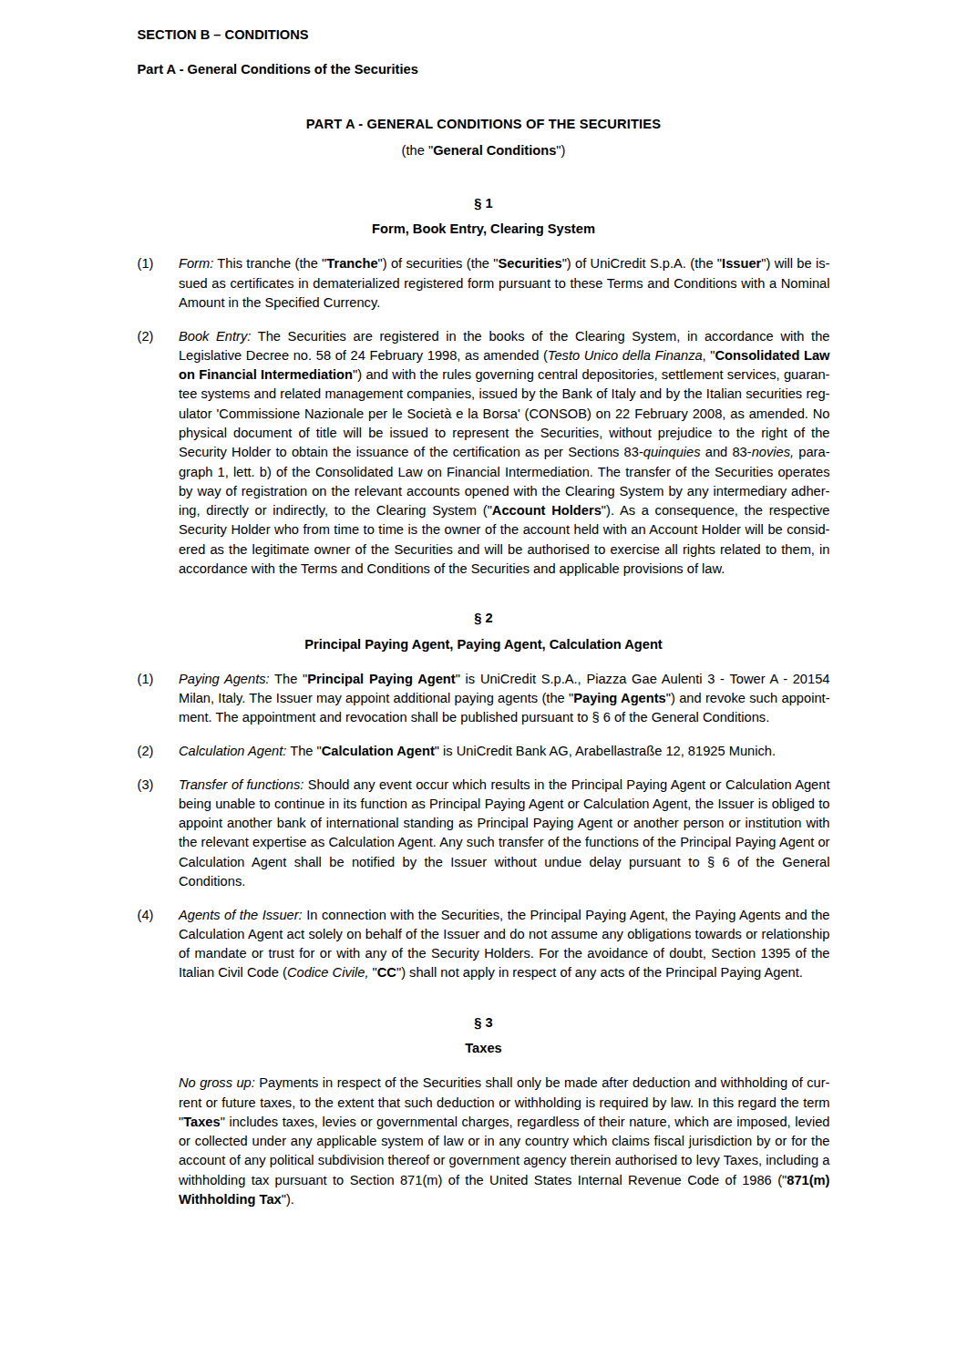SECTION B – CONDITIONS
Part A - General Conditions of the Securities
PART A - GENERAL CONDITIONS OF THE SECURITIES
(the "General Conditions")
§ 1
Form, Book Entry, Clearing System
(1) Form: This tranche (the "Tranche") of securities (the "Securities") of UniCredit S.p.A. (the "Issuer") will be issued as certificates in dematerialized registered form pursuant to these Terms and Conditions with a Nominal Amount in the Specified Currency.
(2) Book Entry: The Securities are registered in the books of the Clearing System, in accordance with the Legislative Decree no. 58 of 24 February 1998, as amended (Testo Unico della Finanza, "Consolidated Law on Financial Intermediation") and with the rules governing central depositories, settlement services, guarantee systems and related management companies, issued by the Bank of Italy and by the Italian securities regulator 'Commissione Nazionale per le Società e la Borsa' (CONSOB) on 22 February 2008, as amended. No physical document of title will be issued to represent the Securities, without prejudice to the right of the Security Holder to obtain the issuance of the certification as per Sections 83-quinquies and 83-novies, paragraph 1, lett. b) of the Consolidated Law on Financial Intermediation. The transfer of the Securities operates by way of registration on the relevant accounts opened with the Clearing System by any intermediary adhering, directly or indirectly, to the Clearing System ("Account Holders"). As a consequence, the respective Security Holder who from time to time is the owner of the account held with an Account Holder will be considered as the legitimate owner of the Securities and will be authorised to exercise all rights related to them, in accordance with the Terms and Conditions of the Securities and applicable provisions of law.
§ 2
Principal Paying Agent, Paying Agent, Calculation Agent
(1) Paying Agents: The "Principal Paying Agent" is UniCredit S.p.A., Piazza Gae Aulenti 3 - Tower A - 20154 Milan, Italy. The Issuer may appoint additional paying agents (the "Paying Agents") and revoke such appointment. The appointment and revocation shall be published pursuant to § 6 of the General Conditions.
(2) Calculation Agent: The "Calculation Agent" is UniCredit Bank AG, Arabellastraße 12, 81925 Munich.
(3) Transfer of functions: Should any event occur which results in the Principal Paying Agent or Calculation Agent being unable to continue in its function as Principal Paying Agent or Calculation Agent, the Issuer is obliged to appoint another bank of international standing as Principal Paying Agent or another person or institution with the relevant expertise as Calculation Agent. Any such transfer of the functions of the Principal Paying Agent or Calculation Agent shall be notified by the Issuer without undue delay pursuant to § 6 of the General Conditions.
(4) Agents of the Issuer: In connection with the Securities, the Principal Paying Agent, the Paying Agents and the Calculation Agent act solely on behalf of the Issuer and do not assume any obligations towards or relationship of mandate or trust for or with any of the Security Holders. For the avoidance of doubt, Section 1395 of the Italian Civil Code (Codice Civile, "CC") shall not apply in respect of any acts of the Principal Paying Agent.
§ 3
Taxes
No gross up: Payments in respect of the Securities shall only be made after deduction and withholding of current or future taxes, to the extent that such deduction or withholding is required by law. In this regard the term "Taxes" includes taxes, levies or governmental charges, regardless of their nature, which are imposed, levied or collected under any applicable system of law or in any country which claims fiscal jurisdiction by or for the account of any political subdivision thereof or government agency therein authorised to levy Taxes, including a withholding tax pursuant to Section 871(m) of the United States Internal Revenue Code of 1986 ("871(m) Withholding Tax").